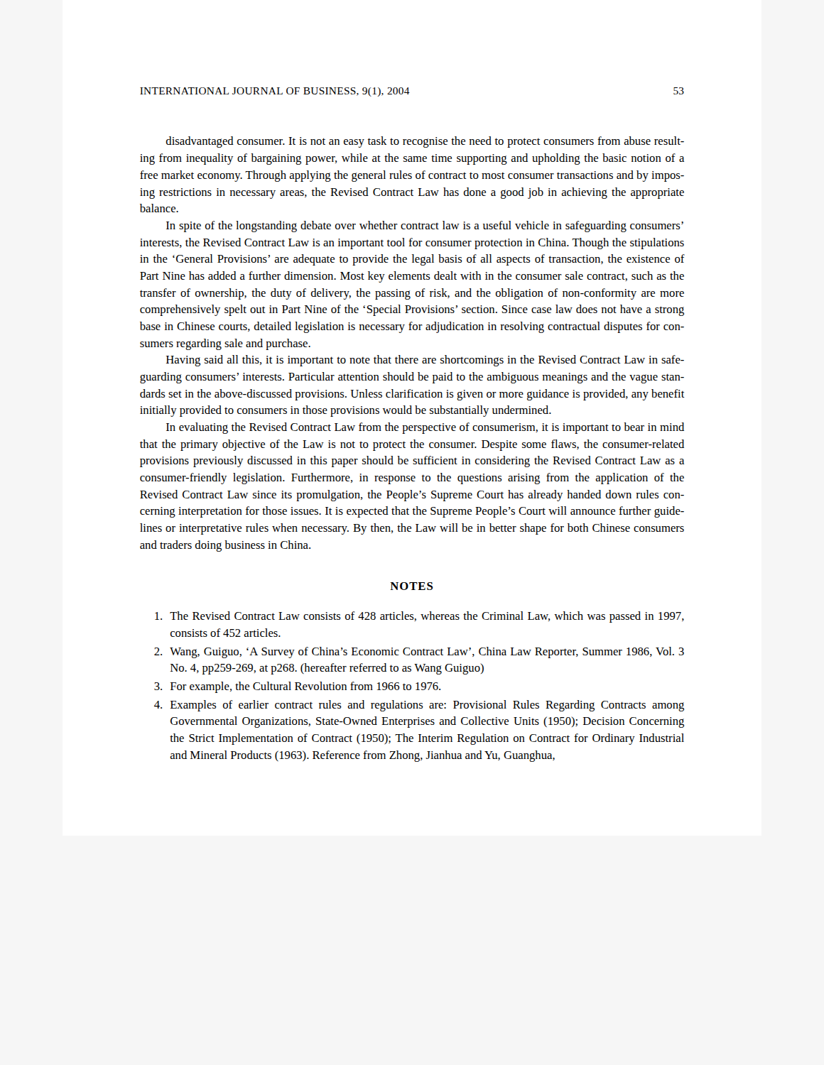International Journal of Business, 9(1), 2004 53
disadvantaged consumer. It is not an easy task to recognise the need to protect consumers from abuse resulting from inequality of bargaining power, while at the same time supporting and upholding the basic notion of a free market economy. Through applying the general rules of contract to most consumer transactions and by imposing restrictions in necessary areas, the Revised Contract Law has done a good job in achieving the appropriate balance.
In spite of the longstanding debate over whether contract law is a useful vehicle in safeguarding consumers’ interests, the Revised Contract Law is an important tool for consumer protection in China. Though the stipulations in the ‘General Provisions’ are adequate to provide the legal basis of all aspects of transaction, the existence of Part Nine has added a further dimension. Most key elements dealt with in the consumer sale contract, such as the transfer of ownership, the duty of delivery, the passing of risk, and the obligation of non-conformity are more comprehensively spelt out in Part Nine of the ‘Special Provisions’ section. Since case law does not have a strong base in Chinese courts, detailed legislation is necessary for adjudication in resolving contractual disputes for consumers regarding sale and purchase.
Having said all this, it is important to note that there are shortcomings in the Revised Contract Law in safeguarding consumers’ interests. Particular attention should be paid to the ambiguous meanings and the vague standards set in the above-discussed provisions. Unless clarification is given or more guidance is provided, any benefit initially provided to consumers in those provisions would be substantially undermined.
In evaluating the Revised Contract Law from the perspective of consumerism, it is important to bear in mind that the primary objective of the Law is not to protect the consumer. Despite some flaws, the consumer-related provisions previously discussed in this paper should be sufficient in considering the Revised Contract Law as a consumer-friendly legislation. Furthermore, in response to the questions arising from the application of the Revised Contract Law since its promulgation, the People’s Supreme Court has already handed down rules concerning interpretation for those issues. It is expected that the Supreme People’s Court will announce further guidelines or interpretative rules when necessary. By then, the Law will be in better shape for both Chinese consumers and traders doing business in China.
NOTES
The Revised Contract Law consists of 428 articles, whereas the Criminal Law, which was passed in 1997, consists of 452 articles.
Wang, Guiguo, ‘A Survey of China’s Economic Contract Law’, China Law Reporter, Summer 1986, Vol. 3 No. 4, pp259-269, at p268. (hereafter referred to as Wang Guiguo)
For example, the Cultural Revolution from 1966 to 1976.
Examples of earlier contract rules and regulations are: Provisional Rules Regarding Contracts among Governmental Organizations, State-Owned Enterprises and Collective Units (1950); Decision Concerning the Strict Implementation of Contract (1950); The Interim Regulation on Contract for Ordinary Industrial and Mineral Products (1963). Reference from Zhong, Jianhua and Yu, Guanghua,